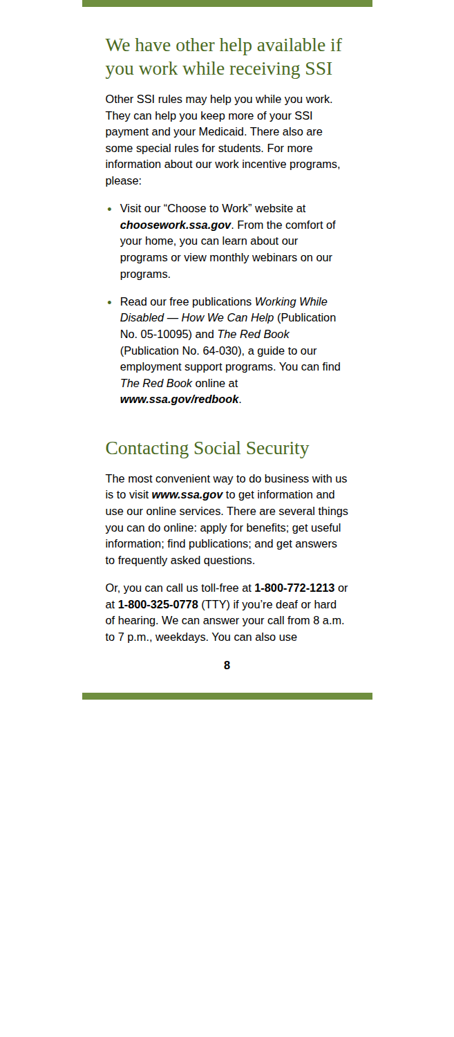We have other help available if you work while receiving SSI
Other SSI rules may help you while you work. They can help you keep more of your SSI payment and your Medicaid. There also are some special rules for students. For more information about our work incentive programs, please:
Visit our “Choose to Work” website at choosework.ssa.gov. From the comfort of your home, you can learn about our programs or view monthly webinars on our programs.
Read our free publications Working While Disabled — How We Can Help (Publication No. 05-10095) and The Red Book (Publication No. 64-030), a guide to our employment support programs. You can find The Red Book online at www.ssa.gov/redbook.
Contacting Social Security
The most convenient way to do business with us is to visit www.ssa.gov to get information and use our online services. There are several things you can do online: apply for benefits; get useful information; find publications; and get answers to frequently asked questions.
Or, you can call us toll-free at 1-800-772-1213 or at 1-800-325-0778 (TTY) if you’re deaf or hard of hearing. We can answer your call from 8 a.m. to 7 p.m., weekdays. You can also use
8